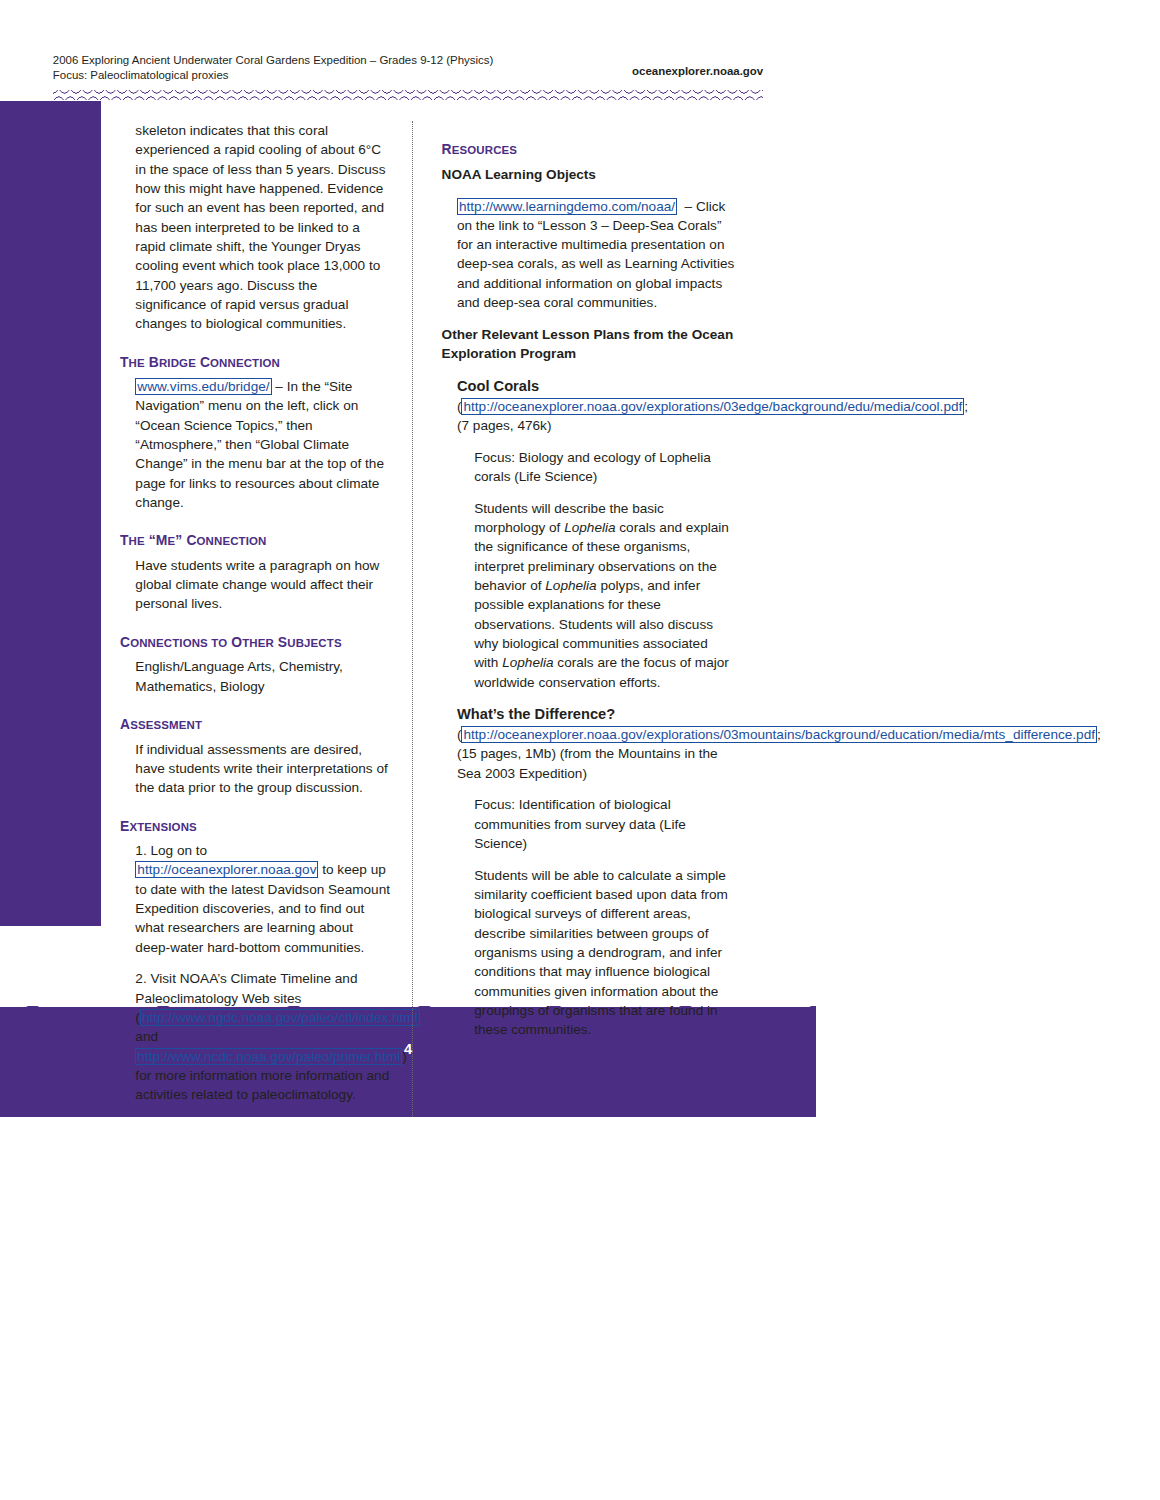2006 Exploring Ancient Underwater Coral Gardens Expedition – Grades 9-12 (Physics)
Focus: Paleoclimatological proxies
oceanexplorer.noaa.gov
skeleton indicates that this coral experienced a rapid cooling of about 6°C in the space of less than 5 years. Discuss how this might have happened. Evidence for such an event has been reported, and has been interpreted to be linked to a rapid climate shift, the Younger Dryas cooling event which took place 13,000 to 11,700 years ago. Discuss the significance of rapid versus gradual changes to biological communities.
THE BRIDGE CONNECTION
www.vims.edu/bridge/ – In the “Site Navigation” menu on the left, click on “Ocean Science Topics,” then “Atmosphere,” then “Global Climate Change” in the menu bar at the top of the page for links to resources about climate change.
THE “ME” CONNECTION
Have students write a paragraph on how global climate change would affect their personal lives.
CONNECTIONS TO OTHER SUBJECTS
English/Language Arts, Chemistry, Mathematics, Biology
ASSESSMENT
If individual assessments are desired, have students write their interpretations of the data prior to the group discussion.
EXTENSIONS
1. Log on to http://oceanexplorer.noaa.gov to keep up to date with the latest Davidson Seamount Expedition discoveries, and to find out what researchers are learning about deep-water hard-bottom communities.
2. Visit NOAA’s Climate Timeline and Paleoclimatology Web sites (http://www.ngdc.noaa.gov/paleo/ctl/index.html and http://www.ncdc.noaa.gov/paleo/primer.html) for more information more information and activities related to paleoclimatology.
RESOURCES
NOAA Learning Objects
http://www.learningdemo.com/noaa/ – Click on the link to “Lesson 3 – Deep-Sea Corals” for an interactive multimedia presentation on deep-sea corals, as well as Learning Activities and additional information on global impacts and deep-sea coral communities.
Other Relevant Lesson Plans from the Ocean Exploration Program
Cool Corals (http://oceanexplorer.noaa.gov/explorations/03edge/background/edu/media/cool.pdf; (7 pages, 476k)
Focus: Biology and ecology of Lophelia corals (Life Science)
Students will describe the basic morphology of Lophelia corals and explain the significance of these organisms, interpret preliminary observations on the behavior of Lophelia polyps, and infer possible explanations for these observations. Students will also discuss why biological communities associated with Lophelia corals are the focus of major worldwide conservation efforts.
What’s the Difference? (http://oceanexplorer.noaa.gov/explorations/03mountains/background/education/media/mts_difference.pdf; (15 pages, 1Mb) (from the Mountains in the Sea 2003 Expedition)
Focus: Identification of biological communities from survey data (Life Science)
Students will be able to calculate a simple similarity coefficient based upon data from biological surveys of different areas, describe similarities between groups of organisms using a dendrogram, and infer conditions that may influence biological communities given information about the groupings of organisms that are found in these communities.
4